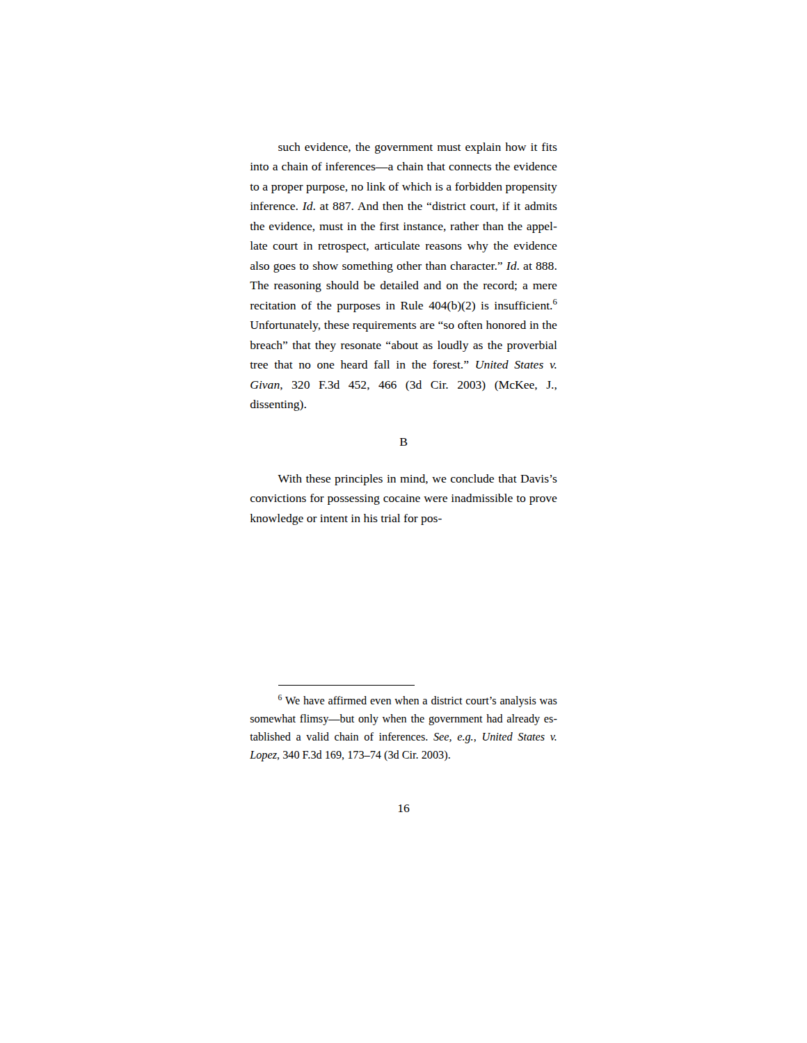such evidence, the government must explain how it fits into a chain of inferences—a chain that connects the evidence to a proper purpose, no link of which is a forbidden propensity inference. Id. at 887. And then the “district court, if it admits the evidence, must in the first instance, rather than the appellate court in retrospect, articulate reasons why the evidence also goes to show something other than character.” Id. at 888. The reasoning should be detailed and on the record; a mere recitation of the purposes in Rule 404(b)(2) is insufficient.6 Unfortunately, these requirements are “so often honored in the breach” that they resonate “about as loudly as the proverbial tree that no one heard fall in the forest.” United States v. Givan, 320 F.3d 452, 466 (3d Cir. 2003) (McKee, J., dissenting).
B
With these principles in mind, we conclude that Davis’s convictions for possessing cocaine were inadmissible to prove knowledge or intent in his trial for pos-
6 We have affirmed even when a district court’s analysis was somewhat flimsy—but only when the government had already established a valid chain of inferences. See, e.g., United States v. Lopez, 340 F.3d 169, 173–74 (3d Cir. 2003).
16